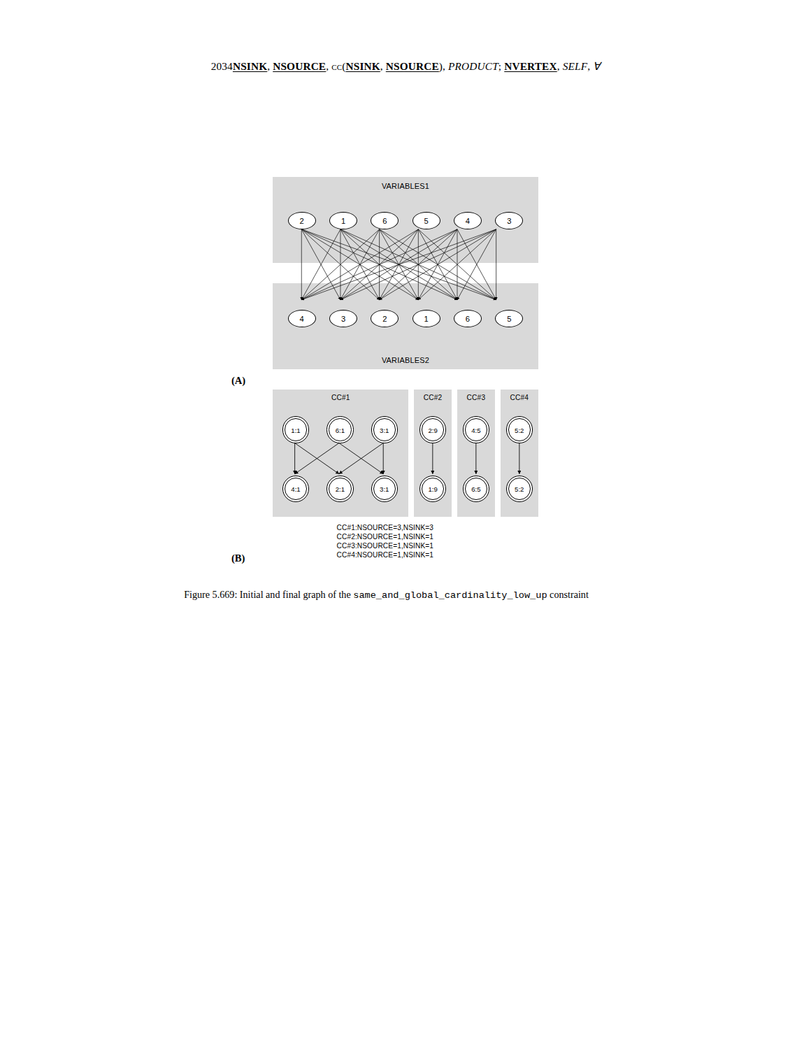2034 NSINK, NSOURCE, cc(NSINK, NSOURCE), PRODUCT; NVERTEX, SELF, ∀
VARIABLES1
2
1
6
5
4
3
4
3
2
1
6
5
VARIABLES2
(A)
CC#1
1:1
6:1
3:1
4:1
2:1
3:1
CC#2
2:9
1:9
CC#3
4:5
6:5
CC#4
5:2
5:2
CC#1:NSOURCE=3,NSINK=3
CC#2:NSOURCE=1,NSINK=1
CC#3:NSOURCE=1,NSINK=1
CC#4:NSOURCE=1,NSINK=1
(B)
Figure 5.669: Initial and final graph of the same_and_global_cardinality_low_up constraint